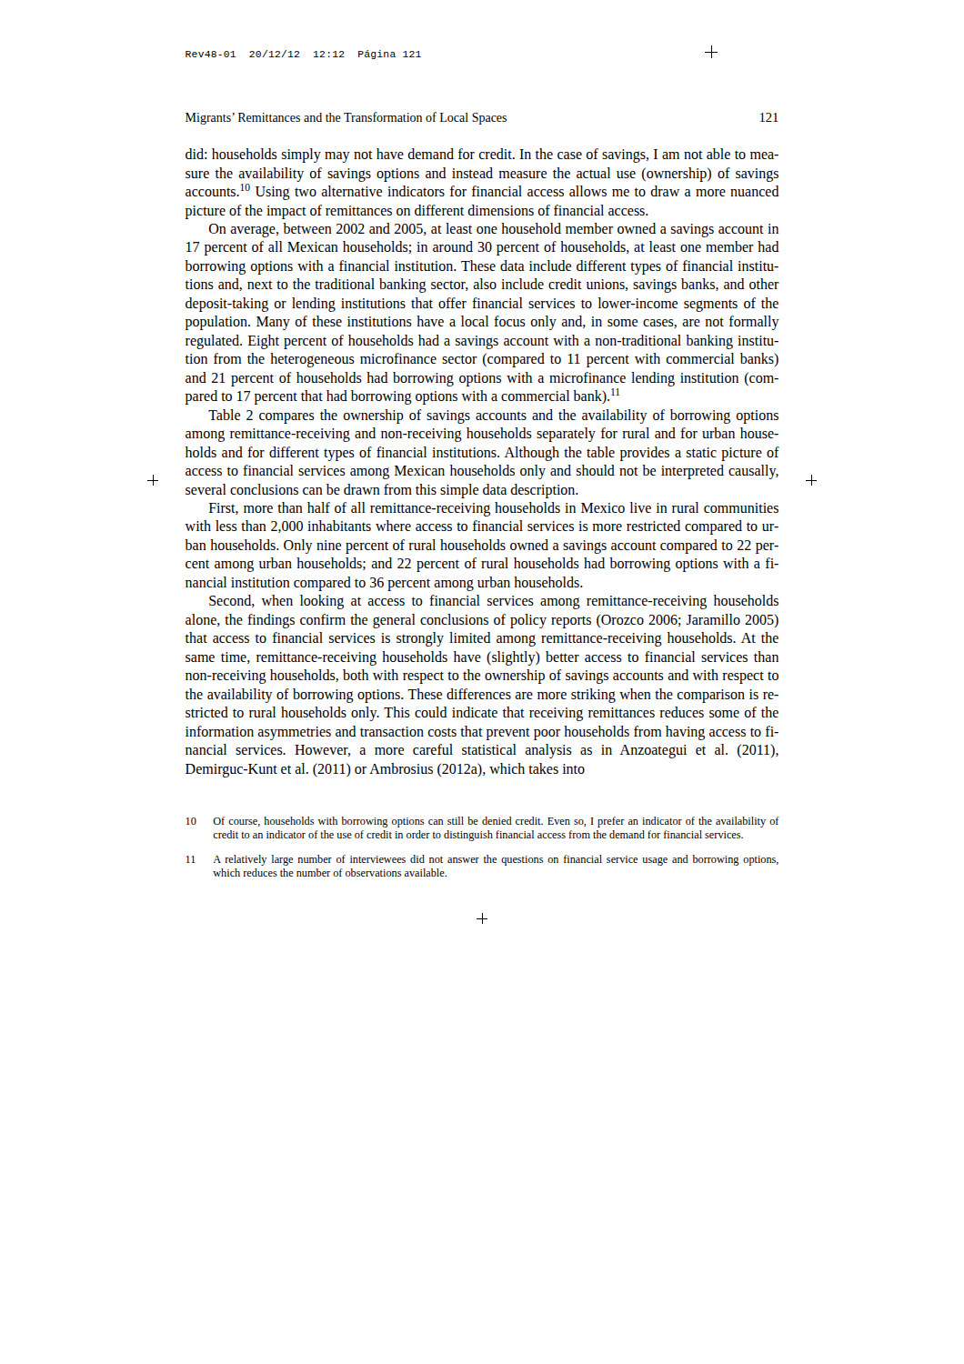Rev48-01 20/12/12 12:12 Página 121
Migrants’ Remittances and the Transformation of Local Spaces 121
did: households simply may not have demand for credit. In the case of savings, I am not able to measure the availability of savings options and instead measure the actual use (ownership) of savings accounts.10 Using two alternative indicators for financial access allows me to draw a more nuanced picture of the impact of remittances on different dimensions of financial access.
On average, between 2002 and 2005, at least one household member owned a savings account in 17 percent of all Mexican households; in around 30 percent of households, at least one member had borrowing options with a financial institution. These data include different types of financial institutions and, next to the traditional banking sector, also include credit unions, savings banks, and other deposit-taking or lending institutions that offer financial services to lower-income segments of the population. Many of these institutions have a local focus only and, in some cases, are not formally regulated. Eight percent of households had a savings account with a non-traditional banking institution from the heterogeneous microfinance sector (compared to 11 percent with commercial banks) and 21 percent of households had borrowing options with a microfinance lending institution (compared to 17 percent that had borrowing options with a commercial bank).11
Table 2 compares the ownership of savings accounts and the availability of borrowing options among remittance-receiving and non-receiving households separately for rural and for urban households and for different types of financial institutions. Although the table provides a static picture of access to financial services among Mexican households only and should not be interpreted causally, several conclusions can be drawn from this simple data description.
First, more than half of all remittance-receiving households in Mexico live in rural communities with less than 2,000 inhabitants where access to financial services is more restricted compared to urban households. Only nine percent of rural households owned a savings account compared to 22 percent among urban households; and 22 percent of rural households had borrowing options with a financial institution compared to 36 percent among urban households.
Second, when looking at access to financial services among remittance-receiving households alone, the findings confirm the general conclusions of policy reports (Orozco 2006; Jaramillo 2005) that access to financial services is strongly limited among remittance-receiving households. At the same time, remittance-receiving households have (slightly) better access to financial services than non-receiving households, both with respect to the ownership of savings accounts and with respect to the availability of borrowing options. These differences are more striking when the comparison is restricted to rural households only. This could indicate that receiving remittances reduces some of the information asymmetries and transaction costs that prevent poor households from having access to financial services. However, a more careful statistical analysis as in Anzoategui et al. (2011), Demirguc-Kunt et al. (2011) or Ambrosius (2012a), which takes into
10
Of course, households with borrowing options can still be denied credit. Even so, I prefer an indicator of the availability of credit to an indicator of the use of credit in order to distinguish financial access from the demand for financial services.
11
A relatively large number of interviewees did not answer the questions on financial service usage and borrowing options, which reduces the number of observations available.